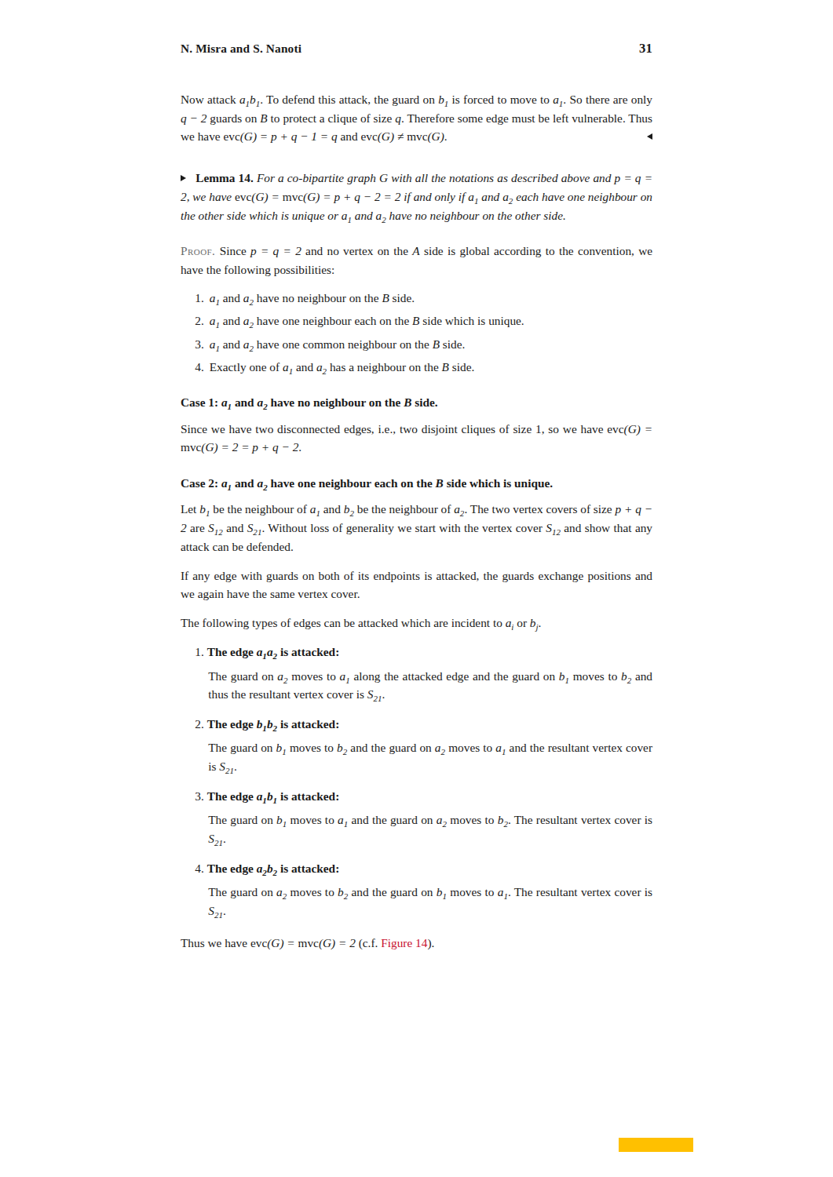N. Misra and S. Nanoti 31
Now attack a1b1. To defend this attack, the guard on b1 is forced to move to a1. So there are only q − 2 guards on B to protect a clique of size q. Therefore some edge must be left vulnerable. Thus we have evc(G) = p + q − 1 = q and evc(G) ≠ mvc(G).
Lemma 14. For a co-bipartite graph G with all the notations as described above and p = q = 2, we have evc(G) = mvc(G) = p + q − 2 = 2 if and only if a1 and a2 each have one neighbour on the other side which is unique or a1 and a2 have no neighbour on the other side.
Proof. Since p = q = 2 and no vertex on the A side is global according to the convention, we have the following possibilities:
a1 and a2 have no neighbour on the B side.
a1 and a2 have one neighbour each on the B side which is unique.
a1 and a2 have one common neighbour on the B side.
Exactly one of a1 and a2 has a neighbour on the B side.
Case 1: a1 and a2 have no neighbour on the B side.
Since we have two disconnected edges, i.e., two disjoint cliques of size 1, so we have evc(G) = mvc(G) = 2 = p + q − 2.
Case 2: a1 and a2 have one neighbour each on the B side which is unique.
Let b1 be the neighbour of a1 and b2 be the neighbour of a2. The two vertex covers of size p + q − 2 are S12 and S21. Without loss of generality we start with the vertex cover S12 and show that any attack can be defended.
If any edge with guards on both of its endpoints is attacked, the guards exchange positions and we again have the same vertex cover.
The following types of edges can be attacked which are incident to ai or bj.
The edge a1a2 is attacked:
The guard on a2 moves to a1 along the attacked edge and the guard on b1 moves to b2 and thus the resultant vertex cover is S21.
The edge b1b2 is attacked:
The guard on b1 moves to b2 and the guard on a2 moves to a1 and the resultant vertex cover is S21.
The edge a1b1 is attacked:
The guard on b1 moves to a1 and the guard on a2 moves to b2. The resultant vertex cover is S21.
The edge a2b2 is attacked:
The guard on a2 moves to b2 and the guard on b1 moves to a1. The resultant vertex cover is S21.
Thus we have evc(G) = mvc(G) = 2 (c.f. Figure 14).